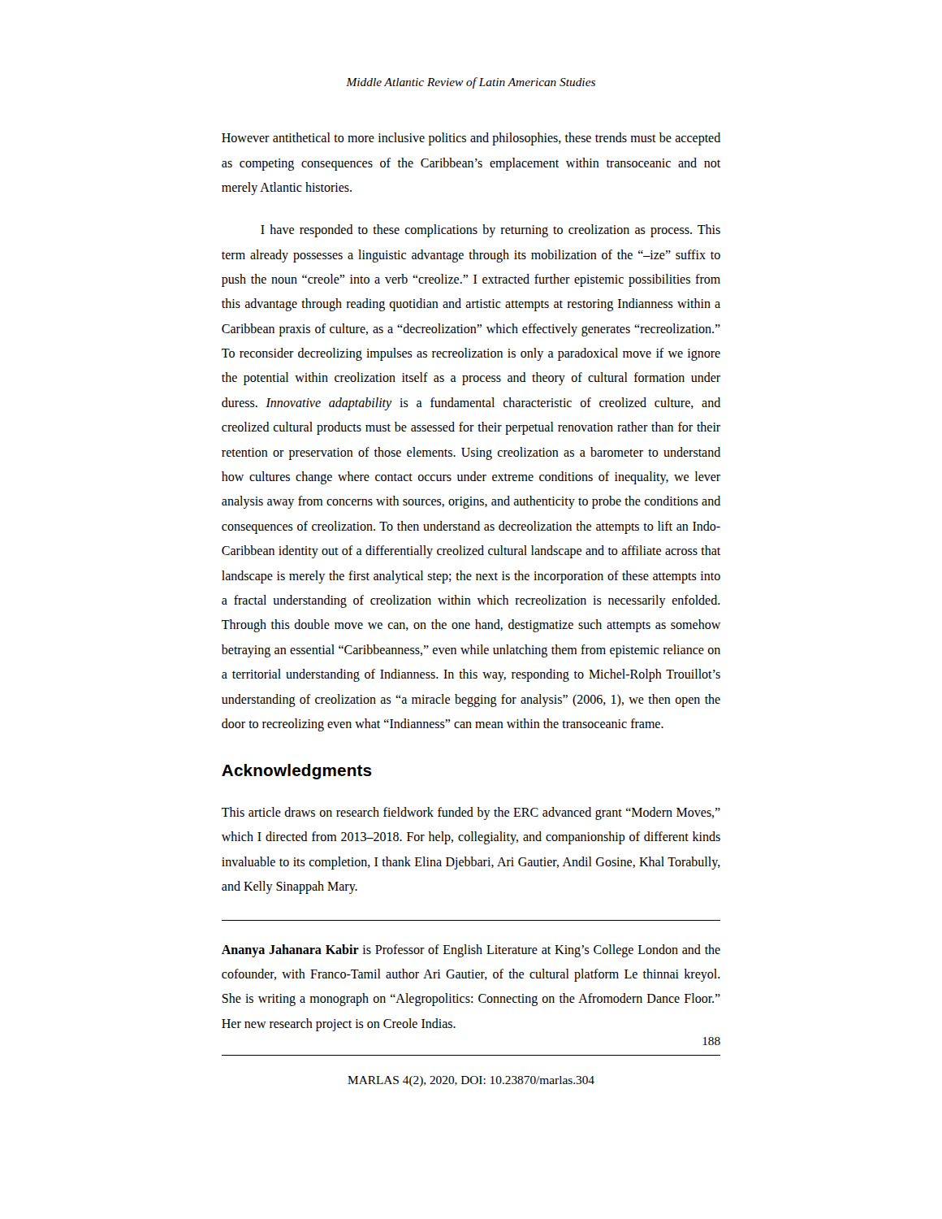Middle Atlantic Review of Latin American Studies
However antithetical to more inclusive politics and philosophies, these trends must be accepted as competing consequences of the Caribbean’s emplacement within transoceanic and not merely Atlantic histories.
I have responded to these complications by returning to creolization as process. This term already possesses a linguistic advantage through its mobilization of the “–ize” suffix to push the noun “creole” into a verb “creolize.” I extracted further epistemic possibilities from this advantage through reading quotidian and artistic attempts at restoring Indianness within a Caribbean praxis of culture, as a “decreolization” which effectively generates “recreolization.” To reconsider decreolizing impulses as recreolization is only a paradoxical move if we ignore the potential within creolization itself as a process and theory of cultural formation under duress. Innovative adaptability is a fundamental characteristic of creolized culture, and creolized cultural products must be assessed for their perpetual renovation rather than for their retention or preservation of those elements. Using creolization as a barometer to understand how cultures change where contact occurs under extreme conditions of inequality, we lever analysis away from concerns with sources, origins, and authenticity to probe the conditions and consequences of creolization. To then understand as decreolization the attempts to lift an Indo-Caribbean identity out of a differentially creolized cultural landscape and to affiliate across that landscape is merely the first analytical step; the next is the incorporation of these attempts into a fractal understanding of creolization within which recreolization is necessarily enfolded. Through this double move we can, on the one hand, destigmatize such attempts as somehow betraying an essential “Caribbeanness,” even while unlatching them from epistemic reliance on a territorial understanding of Indianness. In this way, responding to Michel-Rolph Trouillot’s understanding of creolization as “a miracle begging for analysis” (2006, 1), we then open the door to recreolizing even what “Indianness” can mean within the transoceanic frame.
Acknowledgments
This article draws on research fieldwork funded by the ERC advanced grant “Modern Moves,” which I directed from 2013–2018. For help, collegiality, and companionship of different kinds invaluable to its completion, I thank Elina Djebbari, Ari Gautier, Andil Gosine, Khal Torabully, and Kelly Sinappah Mary.
Ananya Jahanara Kabir is Professor of English Literature at King’s College London and the cofounder, with Franco-Tamil author Ari Gautier, of the cultural platform Le thinnai kreyol. She is writing a monograph on “Alegropolitics: Connecting on the Afromodern Dance Floor.” Her new research project is on Creole Indias.
188
MARLAS 4(2), 2020, DOI: 10.23870/marlas.304